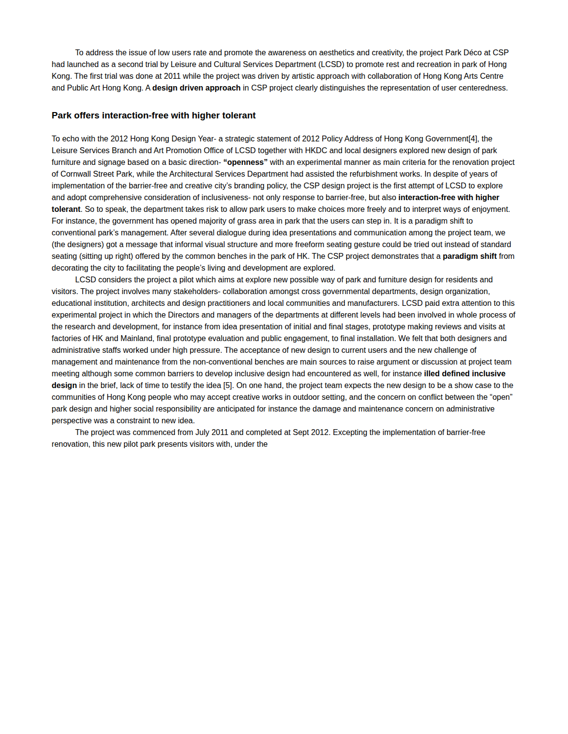To address the issue of low users rate and promote the awareness on aesthetics and creativity, the project Park Déco at CSP had launched as a second trial by Leisure and Cultural Services Department (LCSD) to promote rest and recreation in park of Hong Kong. The first trial was done at 2011 while the project was driven by artistic approach with collaboration of Hong Kong Arts Centre and Public Art Hong Kong. A design driven approach in CSP project clearly distinguishes the representation of user centeredness.
Park offers interaction-free with higher tolerant
To echo with the 2012 Hong Kong Design Year- a strategic statement of 2012 Policy Address of Hong Kong Government[4], the Leisure Services Branch and Art Promotion Office of LCSD together with HKDC and local designers explored new design of park furniture and signage based on a basic direction- “openness” with an experimental manner as main criteria for the renovation project of Cornwall Street Park, while the Architectural Services Department had assisted the refurbishment works. In despite of years of implementation of the barrier-free and creative city’s branding policy, the CSP design project is the first attempt of LCSD to explore and adopt comprehensive consideration of inclusiveness- not only response to barrier-free, but also interaction-free with higher tolerant. So to speak, the department takes risk to allow park users to make choices more freely and to interpret ways of enjoyment. For instance, the government has opened majority of grass area in park that the users can step in. It is a paradigm shift to conventional park’s management. After several dialogue during idea presentations and communication among the project team, we (the designers) got a message that informal visual structure and more freeform seating gesture could be tried out instead of standard seating (sitting up right) offered by the common benches in the park of HK. The CSP project demonstrates that a paradigm shift from decorating the city to facilitating the people’s living and development are explored.
LCSD considers the project a pilot which aims at explore new possible way of park and furniture design for residents and visitors. The project involves many stakeholders- collaboration amongst cross governmental departments, design organization, educational institution, architects and design practitioners and local communities and manufacturers. LCSD paid extra attention to this experimental project in which the Directors and managers of the departments at different levels had been involved in whole process of the research and development, for instance from idea presentation of initial and final stages, prototype making reviews and visits at factories of HK and Mainland, final prototype evaluation and public engagement, to final installation. We felt that both designers and administrative staffs worked under high pressure. The acceptance of new design to current users and the new challenge of management and maintenance from the non-conventional benches are main sources to raise argument or discussion at project team meeting although some common barriers to develop inclusive design had encountered as well, for instance illed defined inclusive design in the brief, lack of time to testify the idea [5]. On one hand, the project team expects the new design to be a show case to the communities of Hong Kong people who may accept creative works in outdoor setting, and the concern on conflict between the “open” park design and higher social responsibility are anticipated for instance the damage and maintenance concern on administrative perspective was a constraint to new idea.
The project was commenced from July 2011 and completed at Sept 2012. Excepting the implementation of barrier-free renovation, this new pilot park presents visitors with, under the